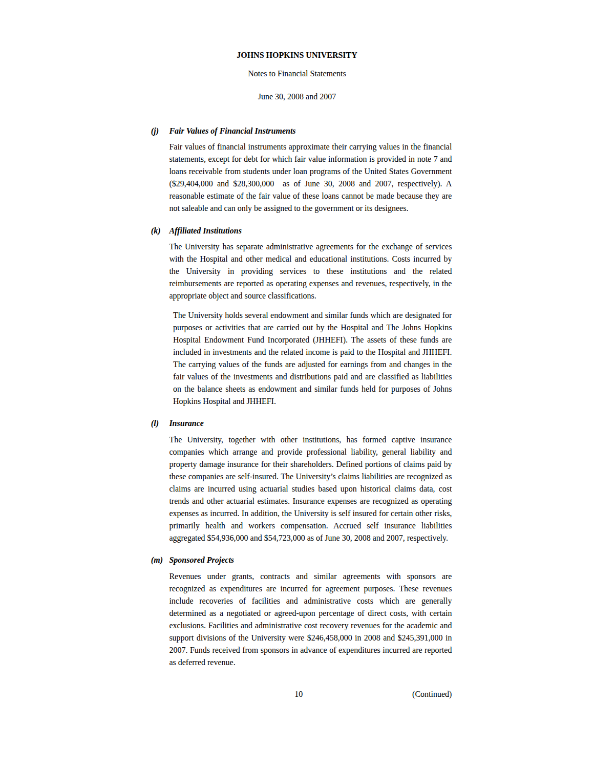JOHNS HOPKINS UNIVERSITY
Notes to Financial Statements
June 30, 2008 and 2007
(j) Fair Values of Financial Instruments
Fair values of financial instruments approximate their carrying values in the financial statements, except for debt for which fair value information is provided in note 7 and loans receivable from students under loan programs of the United States Government ($29,404,000 and $28,300,000 as of June 30, 2008 and 2007, respectively). A reasonable estimate of the fair value of these loans cannot be made because they are not saleable and can only be assigned to the government or its designees.
(k) Affiliated Institutions
The University has separate administrative agreements for the exchange of services with the Hospital and other medical and educational institutions. Costs incurred by the University in providing services to these institutions and the related reimbursements are reported as operating expenses and revenues, respectively, in the appropriate object and source classifications.
The University holds several endowment and similar funds which are designated for purposes or activities that are carried out by the Hospital and The Johns Hopkins Hospital Endowment Fund Incorporated (JHHEFI). The assets of these funds are included in investments and the related income is paid to the Hospital and JHHEFI. The carrying values of the funds are adjusted for earnings from and changes in the fair values of the investments and distributions paid and are classified as liabilities on the balance sheets as endowment and similar funds held for purposes of Johns Hopkins Hospital and JHHEFI.
(l) Insurance
The University, together with other institutions, has formed captive insurance companies which arrange and provide professional liability, general liability and property damage insurance for their shareholders. Defined portions of claims paid by these companies are self-insured. The University’s claims liabilities are recognized as claims are incurred using actuarial studies based upon historical claims data, cost trends and other actuarial estimates. Insurance expenses are recognized as operating expenses as incurred. In addition, the University is self insured for certain other risks, primarily health and workers compensation. Accrued self insurance liabilities aggregated $54,936,000 and $54,723,000 as of June 30, 2008 and 2007, respectively.
(m) Sponsored Projects
Revenues under grants, contracts and similar agreements with sponsors are recognized as expenditures are incurred for agreement purposes. These revenues include recoveries of facilities and administrative costs which are generally determined as a negotiated or agreed-upon percentage of direct costs, with certain exclusions. Facilities and administrative cost recovery revenues for the academic and support divisions of the University were $246,458,000 in 2008 and $245,391,000 in 2007. Funds received from sponsors in advance of expenditures incurred are reported as deferred revenue.
10 (Continued)